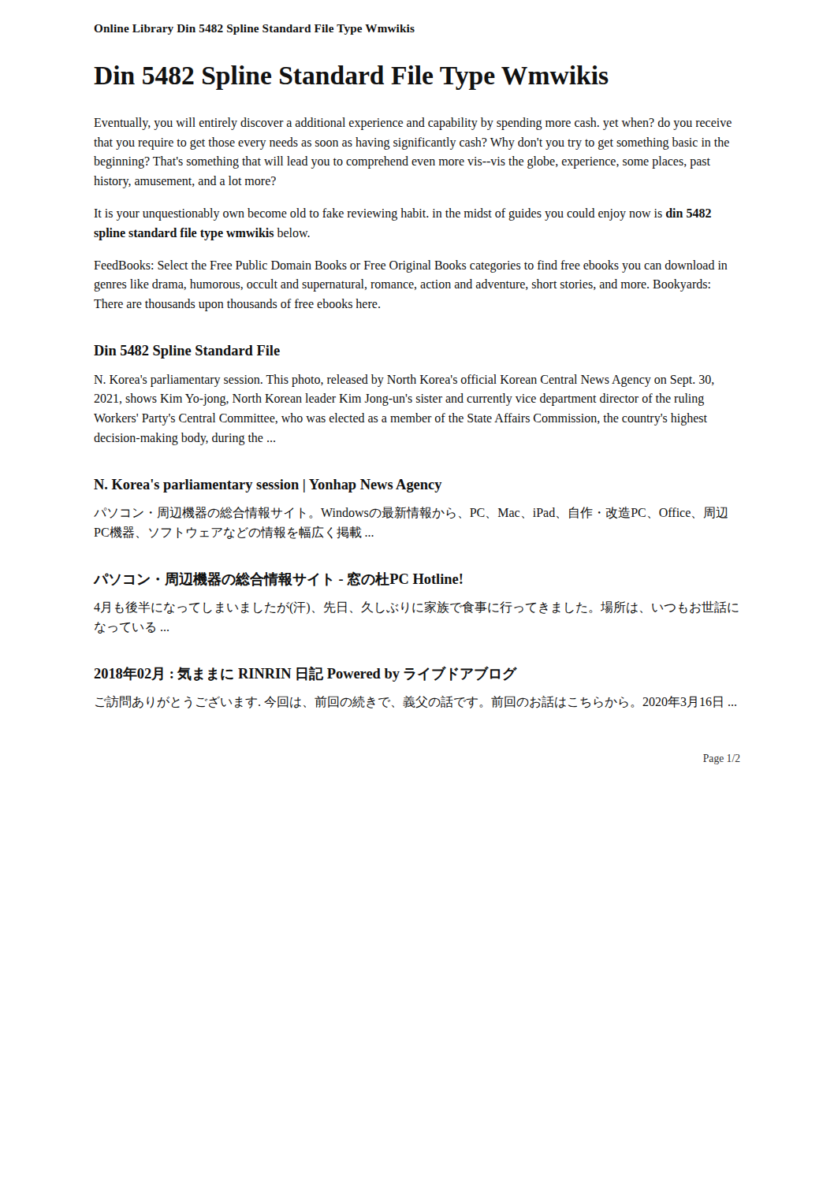Online Library Din 5482 Spline Standard File Type Wmwikis
Din 5482 Spline Standard File Type Wmwikis
Eventually, you will entirely discover a additional experience and capability by spending more cash. yet when? do you receive that you require to get those every needs as soon as having significantly cash? Why don't you try to get something basic in the beginning? That's something that will lead you to comprehend even more vis--vis the globe, experience, some places, past history, amusement, and a lot more?
It is your unquestionably own become old to fake reviewing habit. in the midst of guides you could enjoy now is din 5482 spline standard file type wmwikis below.
FeedBooks: Select the Free Public Domain Books or Free Original Books categories to find free ebooks you can download in genres like drama, humorous, occult and supernatural, romance, action and adventure, short stories, and more. Bookyards: There are thousands upon thousands of free ebooks here.
Din 5482 Spline Standard File
N. Korea's parliamentary session. This photo, released by North Korea's official Korean Central News Agency on Sept. 30, 2021, shows Kim Yo-jong, North Korean leader Kim Jong-un's sister and currently vice department director of the ruling Workers' Party's Central Committee, who was elected as a member of the State Affairs Commission, the country's highest decision-making body, during the ...
N. Korea's parliamentary session | Yonhap News Agency
パソコン・周辺機器の総合情報サイト。Windowsの最新情報から、PC、Mac、iPad、自作・改造PC、Office、周辺PC機器、ソフトウェアなどの情報を幅広く掲載 ...
パソコン・周辺機器の総合情報サイト - 窓の杜PC Hotline!
4月も後半になってしまいましたが(汗)、先日、久しぶりに家族で食事に行ってきました。場所は、いつもお世話になっている ...
2018年02月 : 気ままに RINRIN 日記 Powered by ライブドアブログ
ご訪問ありがとうございます. 今回は、前回の続きで、義父の話です。前回のお話はこちらから。2020年3月16日 ...
Page 1/2